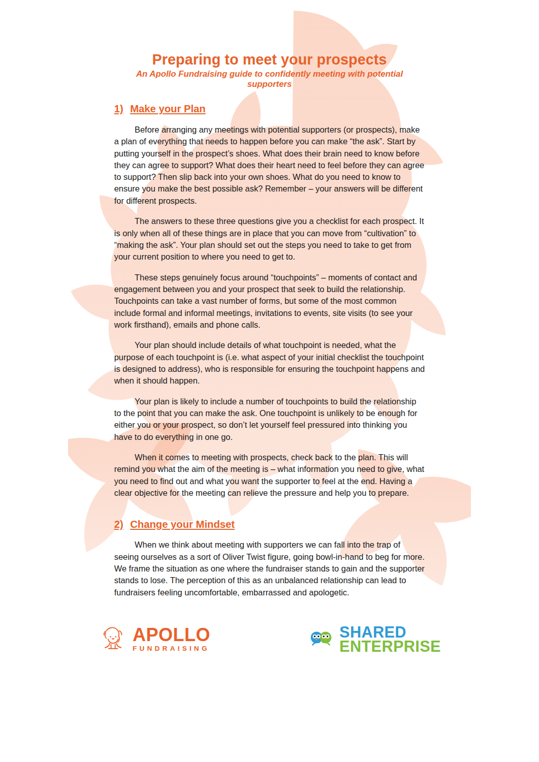Preparing to meet your prospects
An Apollo Fundraising guide to confidently meeting with potential supporters
1) Make your Plan
Before arranging any meetings with potential supporters (or prospects), make a plan of everything that needs to happen before you can make “the ask”. Start by putting yourself in the prospect’s shoes. What does their brain need to know before they can agree to support? What does their heart need to feel before they can agree to support? Then slip back into your own shoes. What do you need to know to ensure you make the best possible ask? Remember – your answers will be different for different prospects.
The answers to these three questions give you a checklist for each prospect. It is only when all of these things are in place that you can move from “cultivation” to “making the ask”. Your plan should set out the steps you need to take to get from your current position to where you need to get to.
These steps genuinely focus around “touchpoints” – moments of contact and engagement between you and your prospect that seek to build the relationship. Touchpoints can take a vast number of forms, but some of the most common include formal and informal meetings, invitations to events, site visits (to see your work firsthand), emails and phone calls.
Your plan should include details of what touchpoint is needed, what the purpose of each touchpoint is (i.e. what aspect of your initial checklist the touchpoint is designed to address), who is responsible for ensuring the touchpoint happens and when it should happen.
Your plan is likely to include a number of touchpoints to build the relationship to the point that you can make the ask. One touchpoint is unlikely to be enough for either you or your prospect, so don’t let yourself feel pressured into thinking you have to do everything in one go.
When it comes to meeting with prospects, check back to the plan. This will remind you what the aim of the meeting is – what information you need to give, what you need to find out and what you want the supporter to feel at the end. Having a clear objective for the meeting can relieve the pressure and help you to prepare.
2) Change your Mindset
When we think about meeting with supporters we can fall into the trap of seeing ourselves as a sort of Oliver Twist figure, going bowl-in-hand to beg for more. We frame the situation as one where the fundraiser stands to gain and the supporter stands to lose. The perception of this as an unbalanced relationship can lead to fundraisers feeling uncomfortable, embarrassed and apologetic.
APOLLO FUNDRAISING
SHARED ENTERPRISE